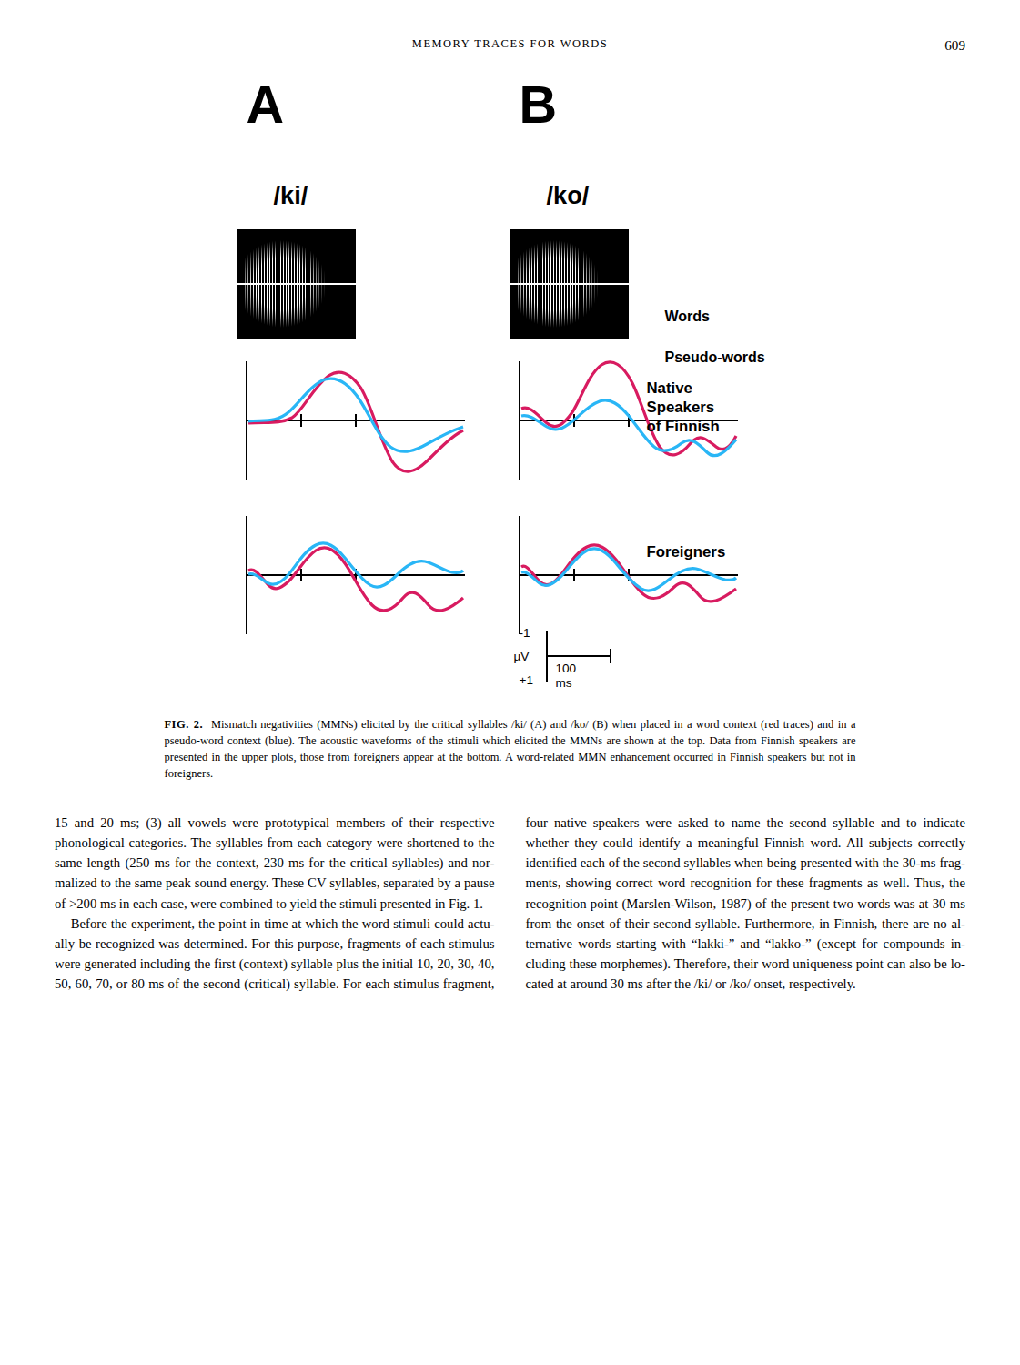Memory Traces for Words 609
A
B
/ki/
/ko/
Words
Pseudo-words
Native
Speakers
of Finnish
Foreigners
-1 µV +1 100
ms
FIG. 2. Mismatch negativities (MMNs) elicited by the critical syllables /ki/ (A) and /ko/ (B) when placed in a word context (red traces) and in a pseudo-word context (blue). The acoustic waveforms of the stimuli which elicited the MMNs are shown at the top. Data from Finnish speakers are presented in the upper plots, those from foreigners appear at the bottom. A word-related MMN enhancement occurred in Finnish speakers but not in foreigners.
15 and 20 ms; (3) all vowels were prototypical members of their respective phonological categories. The syllables from each category were shortened to the same length (250 ms for the context, 230 ms for the critical syllables) and normalized to the same peak sound energy. These CV syllables, separated by a pause of >200 ms in each case, were combined to yield the stimuli presented in Fig. 1.
Before the experiment, the point in time at which the word stimuli could actually be recognized was determined. For this purpose, fragments of each stimulus were generated including the first (context) syllable plus the initial 10, 20, 30, 40, 50, 60, 70, or 80 ms of the second (critical) syllable. For each stimulus fragment, four native speakers were asked to name the second syllable and to indicate whether they could identify a meaningful Finnish word. All subjects correctly identified each of the second syllables when being presented with the 30-ms fragments, showing correct word recognition for these fragments as well. Thus, the recognition point (Marslen-Wilson, 1987) of the present two words was at 30 ms from the onset of their second syllable. Furthermore, in Finnish, there are no alternative words starting with “lakki-” and “lakko-” (except for compounds including these morphemes). Therefore, their word uniqueness point can also be located at around 30 ms after the /ki/ or /ko/ onset, respectively.